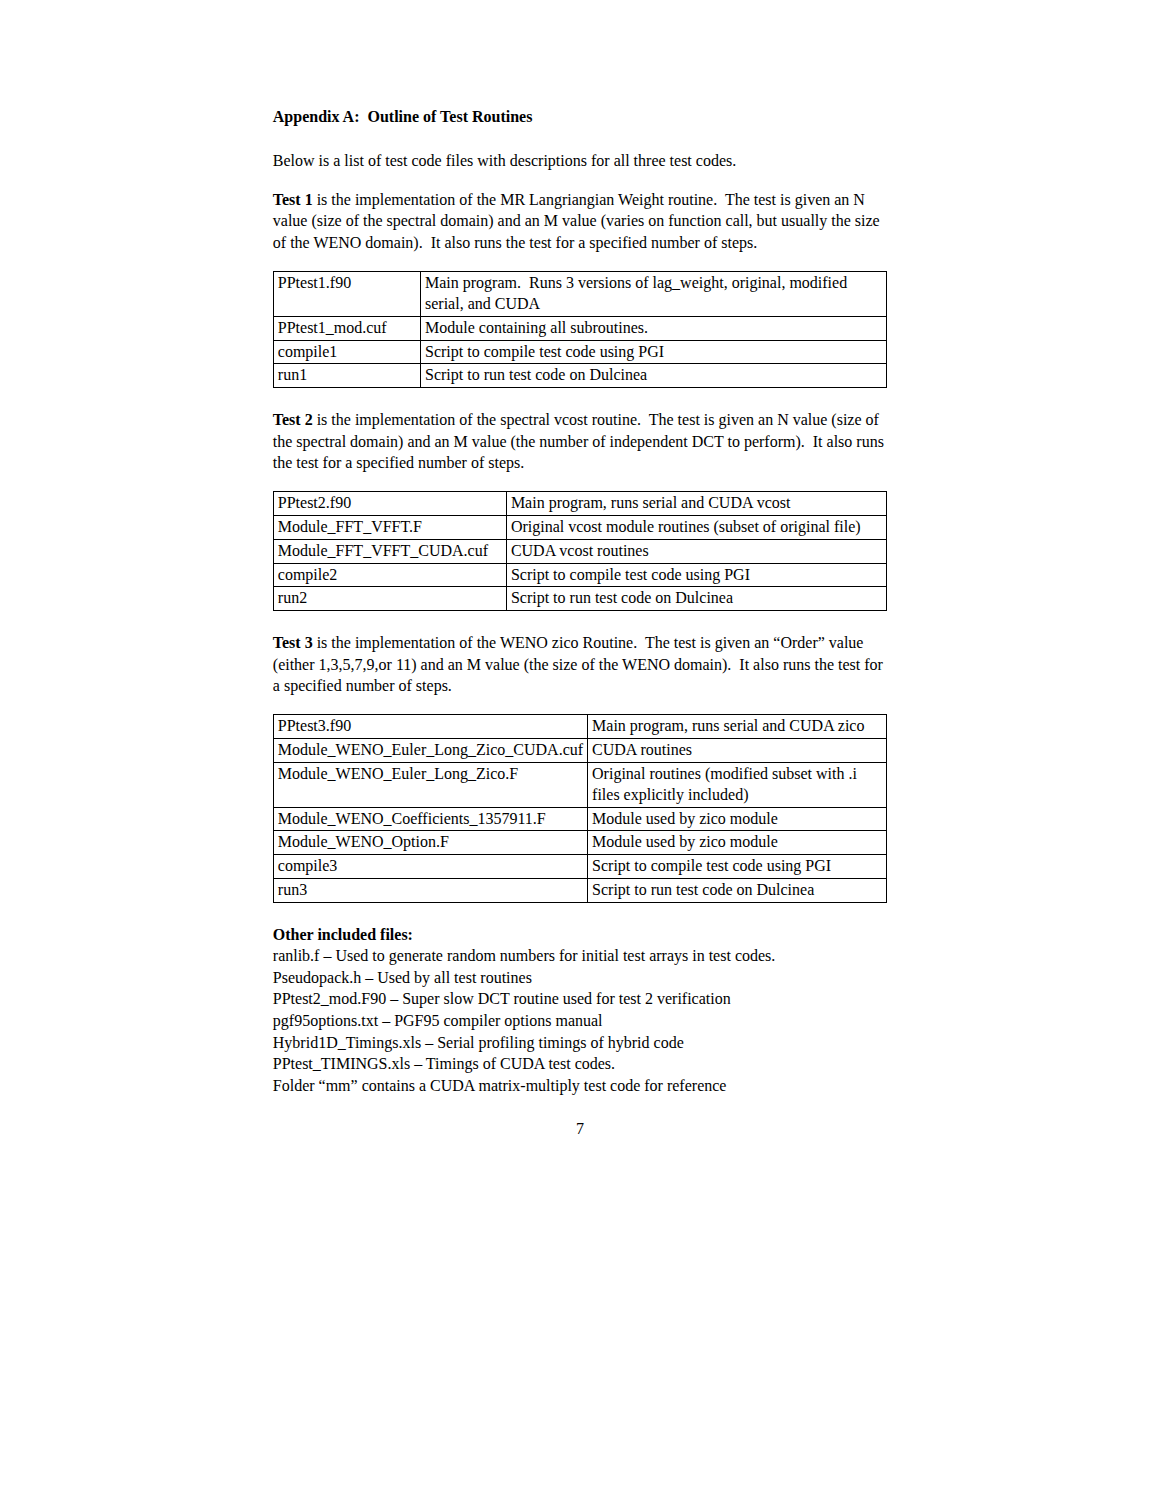Appendix A: Outline of Test Routines
Below is a list of test code files with descriptions for all three test codes.
Test 1 is the implementation of the MR Langriangian Weight routine. The test is given an N value (size of the spectral domain) and an M value (varies on function call, but usually the size of the WENO domain). It also runs the test for a specified number of steps.
| PPtest1.f90 | Main program. Runs 3 versions of lag_weight, original, modified serial, and CUDA |
| PPtest1_mod.cuf | Module containing all subroutines. |
| compile1 | Script to compile test code using PGI |
| run1 | Script to run test code on Dulcinea |
Test 2 is the implementation of the spectral vcost routine. The test is given an N value (size of the spectral domain) and an M value (the number of independent DCT to perform). It also runs the test for a specified number of steps.
| PPtest2.f90 | Main program, runs serial and CUDA vcost |
| Module_FFT_VFFT.F | Original vcost module routines (subset of original file) |
| Module_FFT_VFFT_CUDA.cuf | CUDA vcost routines |
| compile2 | Script to compile test code using PGI |
| run2 | Script to run test code on Dulcinea |
Test 3 is the implementation of the WENO zico Routine. The test is given an “Order” value (either 1,3,5,7,9,or 11) and an M value (the size of the WENO domain). It also runs the test for a specified number of steps.
| PPtest3.f90 | Main program, runs serial and CUDA zico |
| Module_WENO_Euler_Long_Zico_CUDA.cuf | CUDA routines |
| Module_WENO_Euler_Long_Zico.F | Original routines (modified subset with .i files explicitly included) |
| Module_WENO_Coefficients_1357911.F | Module used by zico module |
| Module_WENO_Option.F | Module used by zico module |
| compile3 | Script to compile test code using PGI |
| run3 | Script to run test code on Dulcinea |
Other included files:
ranlib.f – Used to generate random numbers for initial test arrays in test codes.
Pseudopack.h – Used by all test routines
PPtest2_mod.F90 – Super slow DCT routine used for test 2 verification
pgf95options.txt – PGF95 compiler options manual
Hybrid1D_Timings.xls – Serial profiling timings of hybrid code
PPtest_TIMINGS.xls – Timings of CUDA test codes.
Folder “mm” contains a CUDA matrix-multiply test code for reference
7